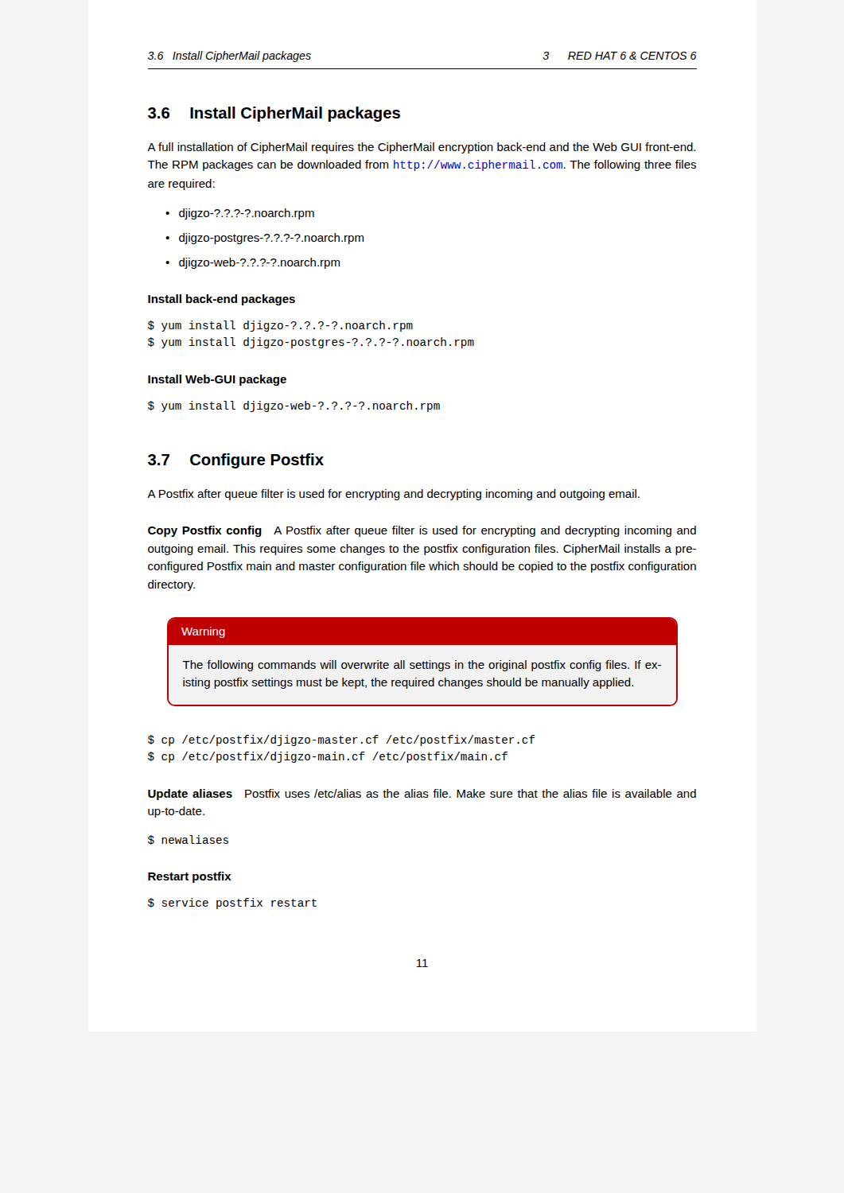3.6 Install CipherMail packages 3 RED HAT 6 & CENTOS 6
3.6 Install CipherMail packages
A full installation of CipherMail requires the CipherMail encryption back-end and the Web GUI front-end. The RPM packages can be downloaded from http://www.ciphermail.com. The following three files are required:
djigzo-?.?.?-?.noarch.rpm
djigzo-postgres-?.?.?-?.noarch.rpm
djigzo-web-?.?.?-?.noarch.rpm
Install back-end packages
$ yum install djigzo-?.?.?-?.noarch.rpm
$ yum install djigzo-postgres-?.?.?-?.noarch.rpm
Install Web-GUI package
$ yum install djigzo-web-?.?.?-?.noarch.rpm
3.7 Configure Postfix
A Postfix after queue filter is used for encrypting and decrypting incoming and outgoing email.
Copy Postfix config A Postfix after queue filter is used for encrypting and decrypting incoming and outgoing email. This requires some changes to the postfix configuration files. CipherMail installs a pre-configured Postfix main and master configuration file which should be copied to the postfix configuration directory.
Warning
The following commands will overwrite all settings in the original postfix config files. If existing postfix settings must be kept, the required changes should be manually applied.
$ cp /etc/postfix/djigzo-master.cf /etc/postfix/master.cf
$ cp /etc/postfix/djigzo-main.cf /etc/postfix/main.cf
Update aliases Postfix uses /etc/alias as the alias file. Make sure that the alias file is available and up-to-date.
$ newaliases
Restart postfix
$ service postfix restart
11